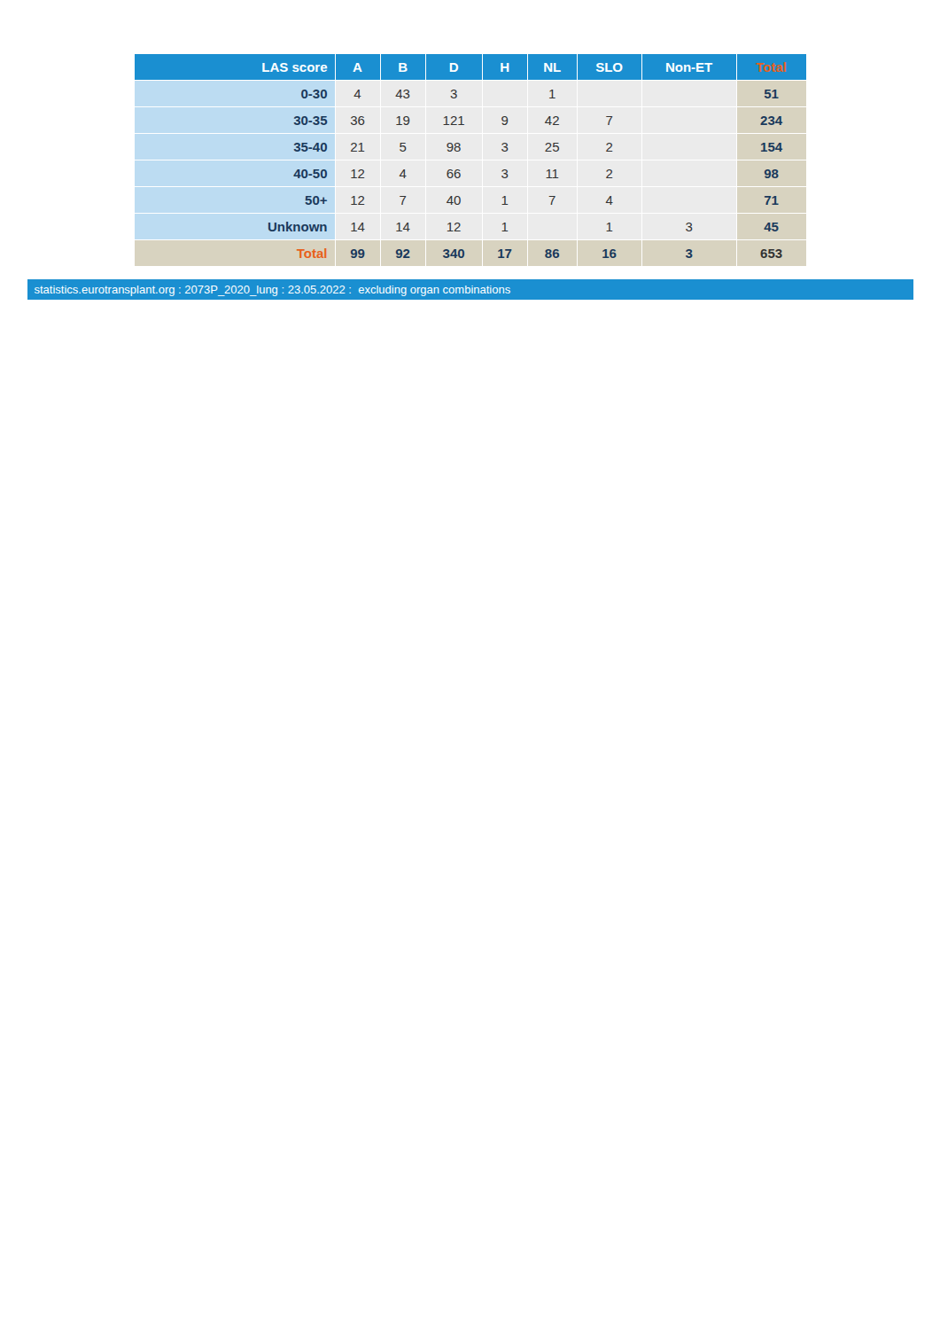| LAS score | A | B | D | H | NL | SLO | Non-ET | Total |
| --- | --- | --- | --- | --- | --- | --- | --- | --- |
| 0-30 | 4 | 43 | 3 | | 1 | | | 51 |
| 30-35 | 36 | 19 | 121 | 9 | 42 | 7 | | 234 |
| 35-40 | 21 | 5 | 98 | 3 | 25 | 2 | | 154 |
| 40-50 | 12 | 4 | 66 | 3 | 11 | 2 | | 98 |
| 50+ | 12 | 7 | 40 | 1 | 7 | 4 | | 71 |
| Unknown | 14 | 14 | 12 | 1 | | 1 | 3 | 45 |
| Total | 99 | 92 | 340 | 17 | 86 | 16 | 3 | 653 |
statistics.eurotransplant.org : 2073P_2020_lung : 23.05.2022 : excluding organ combinations